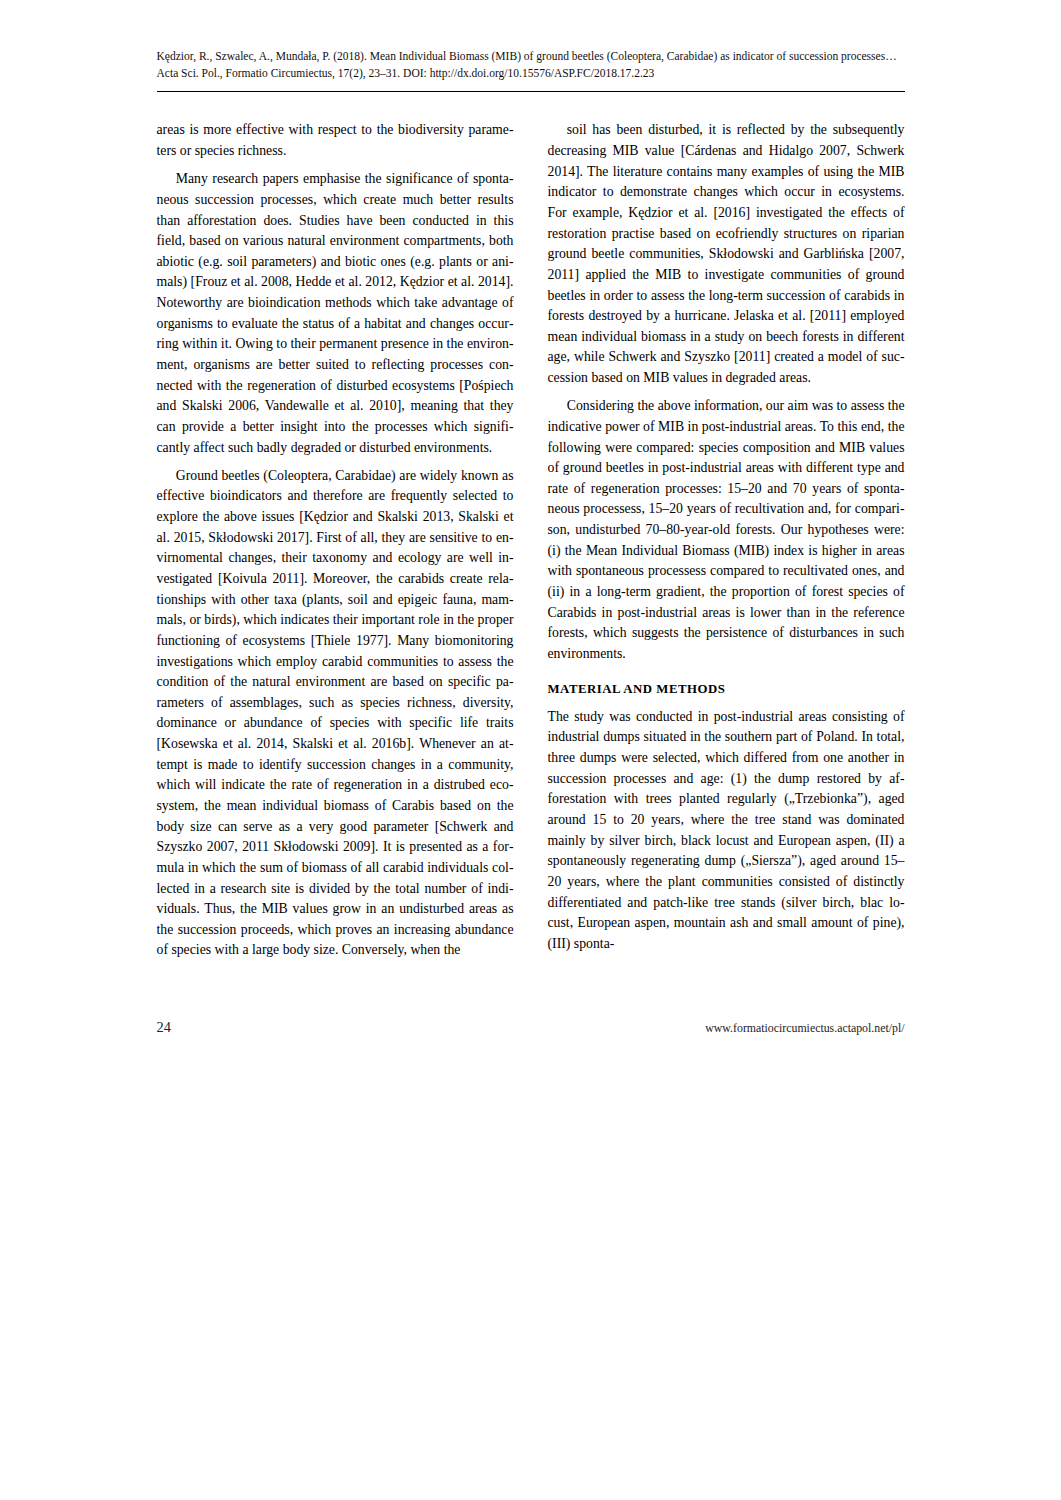Kędzior, R., Szwalec, A., Mundała, P. (2018). Mean Individual Biomass (MIB) of ground beetles (Coleoptera, Carabidae) as indicator of succession processes… Acta Sci. Pol., Formatio Circumiectus, 17(2), 23–31. DOI: http://dx.doi.org/10.15576/ASP.FC/2018.17.2.23
areas is more effective with respect to the biodiversity parameters or species richness.
Many research papers emphasise the significance of spontaneous succession processes, which create much better results than afforestation does. Studies have been conducted in this field, based on various natural environment compartments, both abiotic (e.g. soil parameters) and biotic ones (e.g. plants or animals) [Frouz et al. 2008, Hedde et al. 2012, Kędzior et al. 2014]. Noteworthy are bioindication methods which take advantage of organisms to evaluate the status of a habitat and changes occurring within it. Owing to their permanent presence in the environment, organisms are better suited to reflecting processes connected with the regeneration of disturbed ecosystems [Pośpiech and Skalski 2006, Vandewalle et al. 2010], meaning that they can provide a better insight into the processes which significantly affect such badly degraded or disturbed environments.
Ground beetles (Coleoptera, Carabidae) are widely known as effective bioindicators and therefore are frequently selected to explore the above issues [Kędzior and Skalski 2013, Skalski et al. 2015, Skłodowski 2017]. First of all, they are sensitive to envirnomental changes, their taxonomy and ecology are well investigated [Koivula 2011]. Moreover, the carabids create relationships with other taxa (plants, soil and epigeic fauna, mammals, or birds), which indicates their important role in the proper functioning of ecosystems [Thiele 1977]. Many biomonitoring investigations which employ carabid communities to assess the condition of the natural environment are based on specific parameters of assemblages, such as species richness, diversity, dominance or abundance of species with specific life traits [Kosewska et al. 2014, Skalski et al. 2016b]. Whenever an attempt is made to identify succession changes in a community, which will indicate the rate of regeneration in a distrubed ecosystem, the mean individual biomass of Carabis based on the body size can serve as a very good parameter [Schwerk and Szyszko 2007, 2011 Skłodowski 2009]. It is presented as a formula in which the sum of biomass of all carabid individuals collected in a research site is divided by the total number of individuals. Thus, the MIB values grow in an undisturbed areas as the succession proceeds, which proves an increasing abundance of species with a large body size. Conversely, when the
soil has been disturbed, it is reflected by the subsequently decreasing MIB value [Cárdenas and Hidalgo 2007, Schwerk 2014]. The literature contains many examples of using the MIB indicator to demonstrate changes which occur in ecosystems. For example, Kędzior et al. [2016] investigated the effects of restoration practise based on ecofriendly structures on riparian ground beetle communities, Skłodowski and Garblińska [2007, 2011] applied the MIB to investigate communities of ground beetles in order to assess the long-term succession of carabids in forests destroyed by a hurricane. Jelaska et al. [2011] employed mean individual biomass in a study on beech forests in different age, while Schwerk and Szyszko [2011] created a model of succession based on MIB values in degraded areas.
Considering the above information, our aim was to assess the indicative power of MIB in post-industrial areas. To this end, the following were compared: species composition and MIB values of ground beetles in post-industrial areas with different type and rate of regeneration processes: 15–20 and 70 years of spontaneous processess, 15–20 years of recultivation and, for comparison, undisturbed 70–80-year-old forests. Our hypotheses were: (i) the Mean Individual Biomass (MIB) index is higher in areas with spontaneous processess compared to recultivated ones, and (ii) in a long-term gradient, the proportion of forest species of Carabids in post-industrial areas is lower than in the reference forests, which suggests the persistence of disturbances in such environments.
Material and methods
The study was conducted in post-industrial areas consisting of industrial dumps situated in the southern part of Poland. In total, three dumps were selected, which differed from one another in succession processes and age: (1) the dump restored by afforestation with trees planted regularly („Trzebionka”), aged around 15 to 20 years, where the tree stand was dominated mainly by silver birch, black locust and European aspen, (II) a spontaneously regenerating dump („Siersza”), aged around 15–20 years, where the plant communities consisted of distinctly differentiated and patch-like tree stands (silver birch, blac locust, European aspen, mountain ash and small amount of pine), (III) sponta-
24
www.formatiocircumiectus.actapol.net/pl/